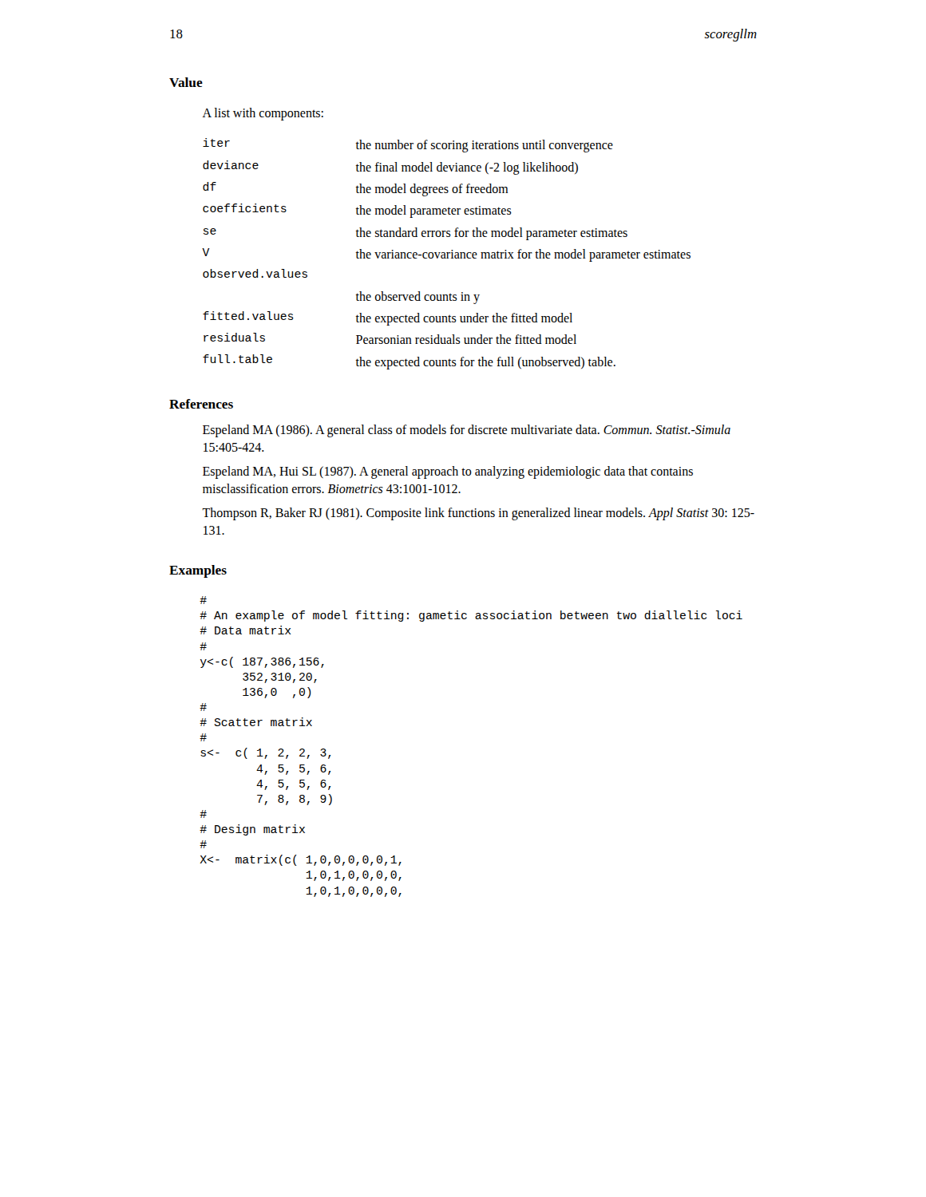18 scoregllm
Value
A list with components:
iter
the number of scoring iterations until convergence
deviance
the final model deviance (-2 log likelihood)
df
the model degrees of freedom
coefficients
the model parameter estimates
se
the standard errors for the model parameter estimates
V
the variance-covariance matrix for the model parameter estimates
observed.values
the observed counts in y
fitted.values
the expected counts under the fitted model
residuals
Pearsonian residuals under the fitted model
full.table
the expected counts for the full (unobserved) table.
References
Espeland MA (1986). A general class of models for discrete multivariate data. Commun. Statist.-Simula 15:405-424.
Espeland MA, Hui SL (1987). A general approach to analyzing epidemiologic data that contains misclassification errors. Biometrics 43:1001-1012.
Thompson R, Baker RJ (1981). Composite link functions in generalized linear models. Appl Statist 30: 125-131.
Examples
#
# An example of model fitting: gametic association between two diallelic loci
# Data matrix
#
y<-c( 187,386,156,
      352,310,20,
      136,0  ,0)
#
# Scatter matrix
#
s<-  c( 1, 2, 2, 3,
        4, 5, 5, 6,
        4, 5, 5, 6,
        7, 8, 8, 9)
#
# Design matrix
#
X<-  matrix(c( 1,0,0,0,0,0,1,
               1,0,1,0,0,0,0,
               1,0,1,0,0,0,0,